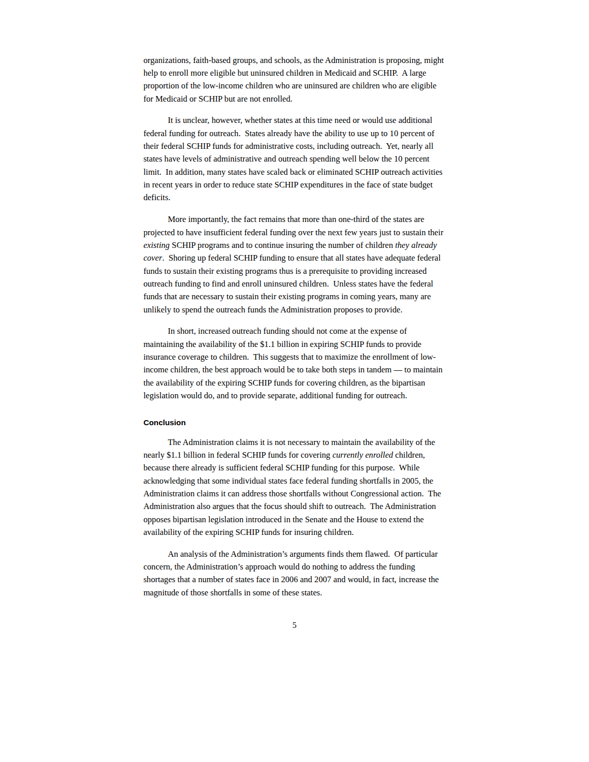organizations, faith-based groups, and schools, as the Administration is proposing, might help to enroll more eligible but uninsured children in Medicaid and SCHIP. A large proportion of the low-income children who are uninsured are children who are eligible for Medicaid or SCHIP but are not enrolled.
It is unclear, however, whether states at this time need or would use additional federal funding for outreach. States already have the ability to use up to 10 percent of their federal SCHIP funds for administrative costs, including outreach. Yet, nearly all states have levels of administrative and outreach spending well below the 10 percent limit. In addition, many states have scaled back or eliminated SCHIP outreach activities in recent years in order to reduce state SCHIP expenditures in the face of state budget deficits.
More importantly, the fact remains that more than one-third of the states are projected to have insufficient federal funding over the next few years just to sustain their existing SCHIP programs and to continue insuring the number of children they already cover. Shoring up federal SCHIP funding to ensure that all states have adequate federal funds to sustain their existing programs thus is a prerequisite to providing increased outreach funding to find and enroll uninsured children. Unless states have the federal funds that are necessary to sustain their existing programs in coming years, many are unlikely to spend the outreach funds the Administration proposes to provide.
In short, increased outreach funding should not come at the expense of maintaining the availability of the $1.1 billion in expiring SCHIP funds to provide insurance coverage to children. This suggests that to maximize the enrollment of low-income children, the best approach would be to take both steps in tandem — to maintain the availability of the expiring SCHIP funds for covering children, as the bipartisan legislation would do, and to provide separate, additional funding for outreach.
Conclusion
The Administration claims it is not necessary to maintain the availability of the nearly $1.1 billion in federal SCHIP funds for covering currently enrolled children, because there already is sufficient federal SCHIP funding for this purpose. While acknowledging that some individual states face federal funding shortfalls in 2005, the Administration claims it can address those shortfalls without Congressional action. The Administration also argues that the focus should shift to outreach. The Administration opposes bipartisan legislation introduced in the Senate and the House to extend the availability of the expiring SCHIP funds for insuring children.
An analysis of the Administration’s arguments finds them flawed. Of particular concern, the Administration’s approach would do nothing to address the funding shortages that a number of states face in 2006 and 2007 and would, in fact, increase the magnitude of those shortfalls in some of these states.
5